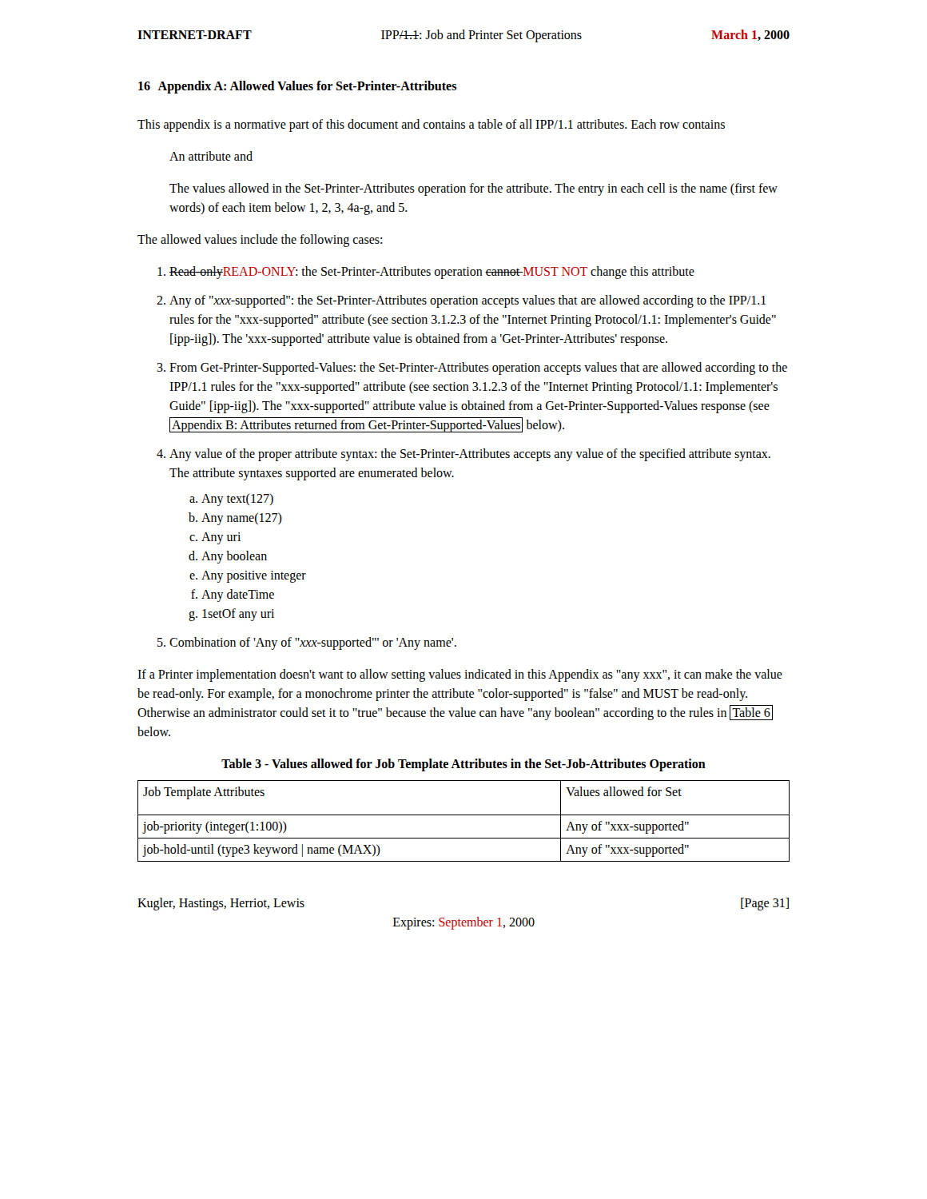INTERNET-DRAFT IPP/1.1: Job and Printer Set Operations March 1, 2000
16 Appendix A: Allowed Values for Set-Printer-Attributes
This appendix is a normative part of this document and contains a table of all IPP/1.1 attributes. Each row contains
An attribute and
The values allowed in the Set-Printer-Attributes operation for the attribute. The entry in each cell is the name (first few words) of each item below 1, 2, 3, 4a-g, and 5.
The allowed values include the following cases:
Read-only READ-ONLY: the Set-Printer-Attributes operation cannot MUST NOT change this attribute
Any of "xxx-supported": the Set-Printer-Attributes operation accepts values that are allowed according to the IPP/1.1 rules for the "xxx-supported" attribute (see section 3.1.2.3 of the "Internet Printing Protocol/1.1: Implementer's Guide" [ipp-iig]). The 'xxx-supported' attribute value is obtained from a 'Get-Printer-Attributes' response.
From Get-Printer-Supported-Values: the Set-Printer-Attributes operation accepts values that are allowed according to the IPP/1.1 rules for the "xxx-supported" attribute (see section 3.1.2.3 of the "Internet Printing Protocol/1.1: Implementer's Guide" [ipp-iig]). The "xxx-supported" attribute value is obtained from a Get-Printer-Supported-Values response (see Appendix B: Attributes returned from Get-Printer-Supported-Values below).
Any value of the proper attribute syntax: the Set-Printer-Attributes accepts any value of the specified attribute syntax. The attribute syntaxes supported are enumerated below.
Any text(127)
Any name(127)
Any uri
Any boolean
Any positive integer
Any dateTime
1setOf any uri
Combination of 'Any of "xxx-supported"' or 'Any name'.
If a Printer implementation doesn't want to allow setting values indicated in this Appendix as "any xxx", it can make the value be read-only. For example, for a monochrome printer the attribute "color-supported" is "false" and MUST be read-only. Otherwise an administrator could set it to "true" because the value can have "any boolean" according to the rules in Table 6 below.
Table 3 - Values allowed for Job Template Attributes in the Set-Job-Attributes Operation
| Job Template Attributes | Values allowed for Set |
| --- | --- |
| job-priority (integer(1:100)) | Any of "xxx-supported" |
| job-hold-until (type3 keyword / name (MAX)) | Any of "xxx-supported" |
Kugler, Hastings, Herriot, Lewis [Page 31]
Expires: September 1, 2000